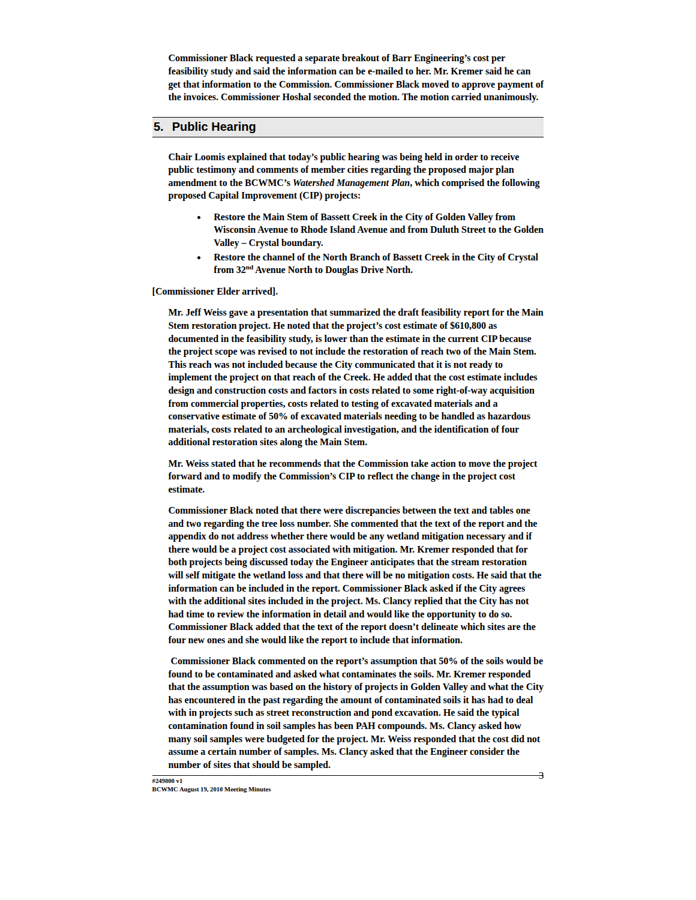Commissioner Black requested a separate breakout of Barr Engineering’s cost per feasibility study and said the information can be e-mailed to her. Mr. Kremer said he can get that information to the Commission. Commissioner Black moved to approve payment of the invoices. Commissioner Hoshal seconded the motion. The motion carried unanimously.
5. Public Hearing
Chair Loomis explained that today’s public hearing was being held in order to receive public testimony and comments of member cities regarding the proposed major plan amendment to the BCWMC’s Watershed Management Plan, which comprised the following proposed Capital Improvement (CIP) projects:
Restore the Main Stem of Bassett Creek in the City of Golden Valley from Wisconsin Avenue to Rhode Island Avenue and from Duluth Street to the Golden Valley – Crystal boundary.
Restore the channel of the North Branch of Bassett Creek in the City of Crystal from 32nd Avenue North to Douglas Drive North.
[Commissioner Elder arrived].
Mr. Jeff Weiss gave a presentation that summarized the draft feasibility report for the Main Stem restoration project. He noted that the project’s cost estimate of $610,800 as documented in the feasibility study, is lower than the estimate in the current CIP because the project scope was revised to not include the restoration of reach two of the Main Stem. This reach was not included because the City communicated that it is not ready to implement the project on that reach of the Creek. He added that the cost estimate includes design and construction costs and factors in costs related to some right-of-way acquisition from commercial properties, costs related to testing of excavated materials and a conservative estimate of 50% of excavated materials needing to be handled as hazardous materials, costs related to an archeological investigation, and the identification of four additional restoration sites along the Main Stem.
Mr. Weiss stated that he recommends that the Commission take action to move the project forward and to modify the Commission’s CIP to reflect the change in the project cost estimate.
Commissioner Black noted that there were discrepancies between the text and tables one and two regarding the tree loss number. She commented that the text of the report and the appendix do not address whether there would be any wetland mitigation necessary and if there would be a project cost associated with mitigation. Mr. Kremer responded that for both projects being discussed today the Engineer anticipates that the stream restoration will self mitigate the wetland loss and that there will be no mitigation costs. He said that the information can be included in the report. Commissioner Black asked if the City agrees with the additional sites included in the project. Ms. Clancy replied that the City has not had time to review the information in detail and would like the opportunity to do so. Commissioner Black added that the text of the report doesn’t delineate which sites are the four new ones and she would like the report to include that information.
Commissioner Black commented on the report’s assumption that 50% of the soils would be found to be contaminated and asked what contaminates the soils. Mr. Kremer responded that the assumption was based on the history of projects in Golden Valley and what the City has encountered in the past regarding the amount of contaminated soils it has had to deal with in projects such as street reconstruction and pond excavation. He said the typical contamination found in soil samples has been PAH compounds. Ms. Clancy asked how many soil samples were budgeted for the project. Mr. Weiss responded that the cost did not assume a certain number of samples. Ms. Clancy asked that the Engineer consider the number of sites that should be sampled.
#249800 v1
BCWMC August 19, 2010 Meeting Minutes
3